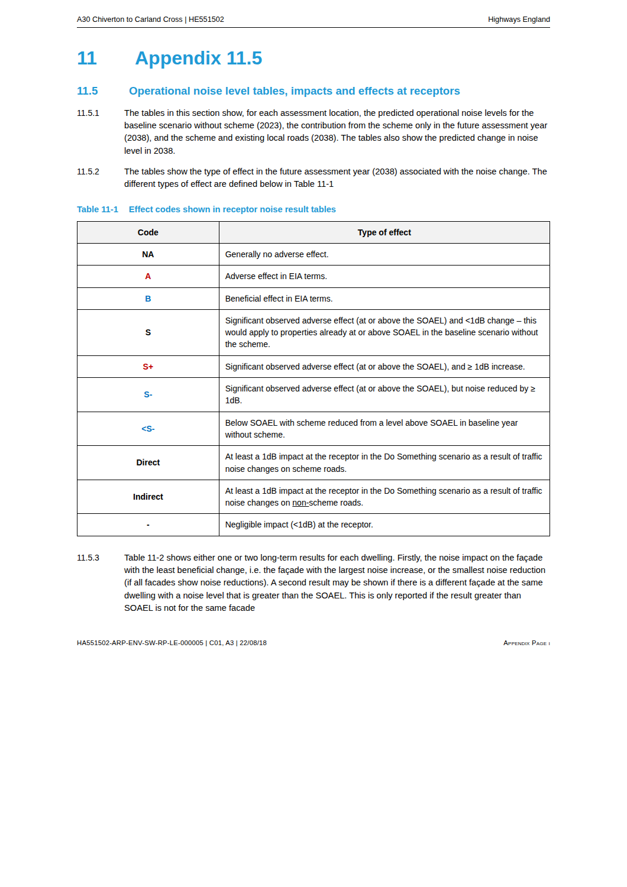A30 Chiverton to Carland Cross | HE551502
Highways England
11 Appendix 11.5
11.5 Operational noise level tables, impacts and effects at receptors
11.5.1
The tables in this section show, for each assessment location, the predicted operational noise levels for the baseline scenario without scheme (2023), the contribution from the scheme only in the future assessment year (2038), and the scheme and existing local roads (2038). The tables also show the predicted change in noise level in 2038.
11.5.2
The tables show the type of effect in the future assessment year (2038) associated with the noise change. The different types of effect are defined below in Table 11-1
Table 11-1 Effect codes shown in receptor noise result tables
| Code | Type of effect |
| --- | --- |
| NA | Generally no adverse effect. |
| A | Adverse effect in EIA terms. |
| B | Beneficial effect in EIA terms. |
| S | Significant observed adverse effect (at or above the SOAEL) and <1dB change – this would apply to properties already at or above SOAEL in the baseline scenario without the scheme. |
| S+ | Significant observed adverse effect (at or above the SOAEL), and ≥ 1dB increase. |
| S- | Significant observed adverse effect (at or above the SOAEL), but noise reduced by ≥ 1dB. |
| <S- | Below SOAEL with scheme reduced from a level above SOAEL in baseline year without scheme. |
| Direct | At least a 1dB impact at the receptor in the Do Something scenario as a result of traffic noise changes on scheme roads. |
| Indirect | At least a 1dB impact at the receptor in the Do Something scenario as a result of traffic noise changes on non- scheme roads. |
| - | Negligible impact (<1dB) at the receptor. |
11.5.3
Table 11-2 shows either one or two long-term results for each dwelling. Firstly, the noise impact on the façade with the least beneficial change, i.e. the façade with the largest noise increase, or the smallest noise reduction (if all facades show noise reductions). A second result may be shown if there is a different façade at the same dwelling with a noise level that is greater than the SOAEL. This is only reported if the result greater than SOAEL is not for the same facade
HA551502-ARP-ENV-SW-RP-LE-000005 | C01, A3 | 22/08/18
Appendix Page i